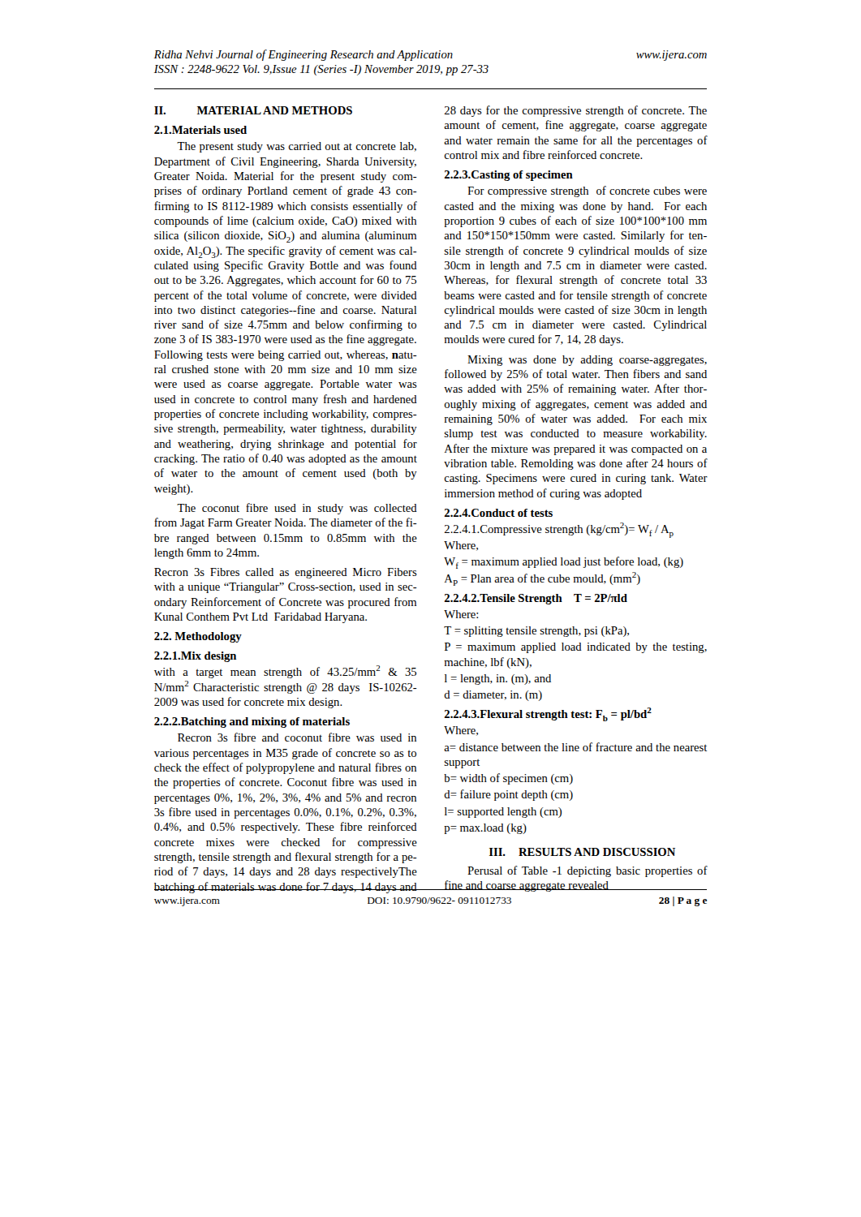Ridha Nehvi Journal of Engineering Research and Application www.ijera.com
ISSN : 2248-9622 Vol. 9,Issue 11 (Series -I) November 2019, pp 27-33
II. MATERIAL AND METHODS
2.1.Materials used
The present study was carried out at concrete lab, Department of Civil Engineering, Sharda University, Greater Noida. Material for the present study comprises of ordinary Portland cement of grade 43 confirming to IS 8112-1989 which consists essentially of compounds of lime (calcium oxide, CaO) mixed with silica (silicon dioxide, SiO2) and alumina (aluminum oxide, Al2O3). The specific gravity of cement was calculated using Specific Gravity Bottle and was found out to be 3.26. Aggregates, which account for 60 to 75 percent of the total volume of concrete, were divided into two distinct categories--fine and coarse. Natural river sand of size 4.75mm and below confirming to zone 3 of IS 383-1970 were used as the fine aggregate. Following tests were being carried out, whereas, natural crushed stone with 20 mm size and 10 mm size were used as coarse aggregate. Portable water was used in concrete to control many fresh and hardened properties of concrete including workability, compressive strength, permeability, water tightness, durability and weathering, drying shrinkage and potential for cracking. The ratio of 0.40 was adopted as the amount of water to the amount of cement used (both by weight).
The coconut fibre used in study was collected from Jagat Farm Greater Noida. The diameter of the fibre ranged between 0.15mm to 0.85mm with the length 6mm to 24mm.
Recron 3s Fibres called as engineered Micro Fibers with a unique “Triangular” Cross-section, used in secondary Reinforcement of Concrete was procured from Kunal Conthem Pvt Ltd Faridabad Haryana.
2.2. Methodology
2.2.1.Mix design
with a target mean strength of 43.25/mm2 & 35 N/mm2 Characteristic strength @ 28 days IS-10262-2009 was used for concrete mix design.
2.2.2.Batching and mixing of materials
Recron 3s fibre and coconut fibre was used in various percentages in M35 grade of concrete so as to check the effect of polypropylene and natural fibres on the properties of concrete. Coconut fibre was used in percentages 0%, 1%, 2%, 3%, 4% and 5% and recron 3s fibre used in percentages 0.0%, 0.1%, 0.2%, 0.3%, 0.4%, and 0.5% respectively. These fibre reinforced concrete mixes were checked for compressive strength, tensile strength and flexural strength for a period of 7 days, 14 days and 28 days respectivelyThe batching of materials was done for 7 days, 14 days and 28 days for the compressive strength of concrete. The amount of cement, fine aggregate, coarse aggregate and water remain the same for all the percentages of control mix and fibre reinforced concrete.
2.2.3.Casting of specimen
For compressive strength of concrete cubes were casted and the mixing was done by hand. For each proportion 9 cubes of each of size 100*100*100 mm and 150*150*150mm were casted. Similarly for tensile strength of concrete 9 cylindrical moulds of size 30cm in length and 7.5 cm in diameter were casted. Whereas, for flexural strength of concrete total 33 beams were casted and for tensile strength of concrete cylindrical moulds were casted of size 30cm in length and 7.5 cm in diameter were casted. Cylindrical moulds were cured for 7, 14, 28 days.
Mixing was done by adding coarse-aggregates, followed by 25% of total water. Then fibers and sand was added with 25% of remaining water. After thoroughly mixing of aggregates, cement was added and remaining 50% of water was added. For each mix slump test was conducted to measure workability. After the mixture was prepared it was compacted on a vibration table. Remolding was done after 24 hours of casting. Specimens were cured in curing tank. Water immersion method of curing was adopted
2.2.4.Conduct of tests
2.2.4.1.Compressive strength (kg/cm2)= Wf / Ap
Where,
Wf = maximum applied load just before load, (kg)
AP = Plan area of the cube mould, (mm2)
2.2.4.2.Tensile Strength T = 2P/πld
Where:
T = splitting tensile strength, psi (kPa),
P = maximum applied load indicated by the testing, machine, lbf (kN),
l = length, in. (m), and
d = diameter, in. (m)
2.2.4.3.Flexural strength test: Fb = pl/bd2
Where,
a= distance between the line of fracture and the nearest support
b= width of specimen (cm)
d= failure point depth (cm)
l= supported length (cm)
p= max.load (kg)
III. RESULTS AND DISCUSSION
Perusal of Table -1 depicting basic properties of fine and coarse aggregate revealed
www.ijera.com DOI: 10.9790/9622- 0911012733 28 | P a g e